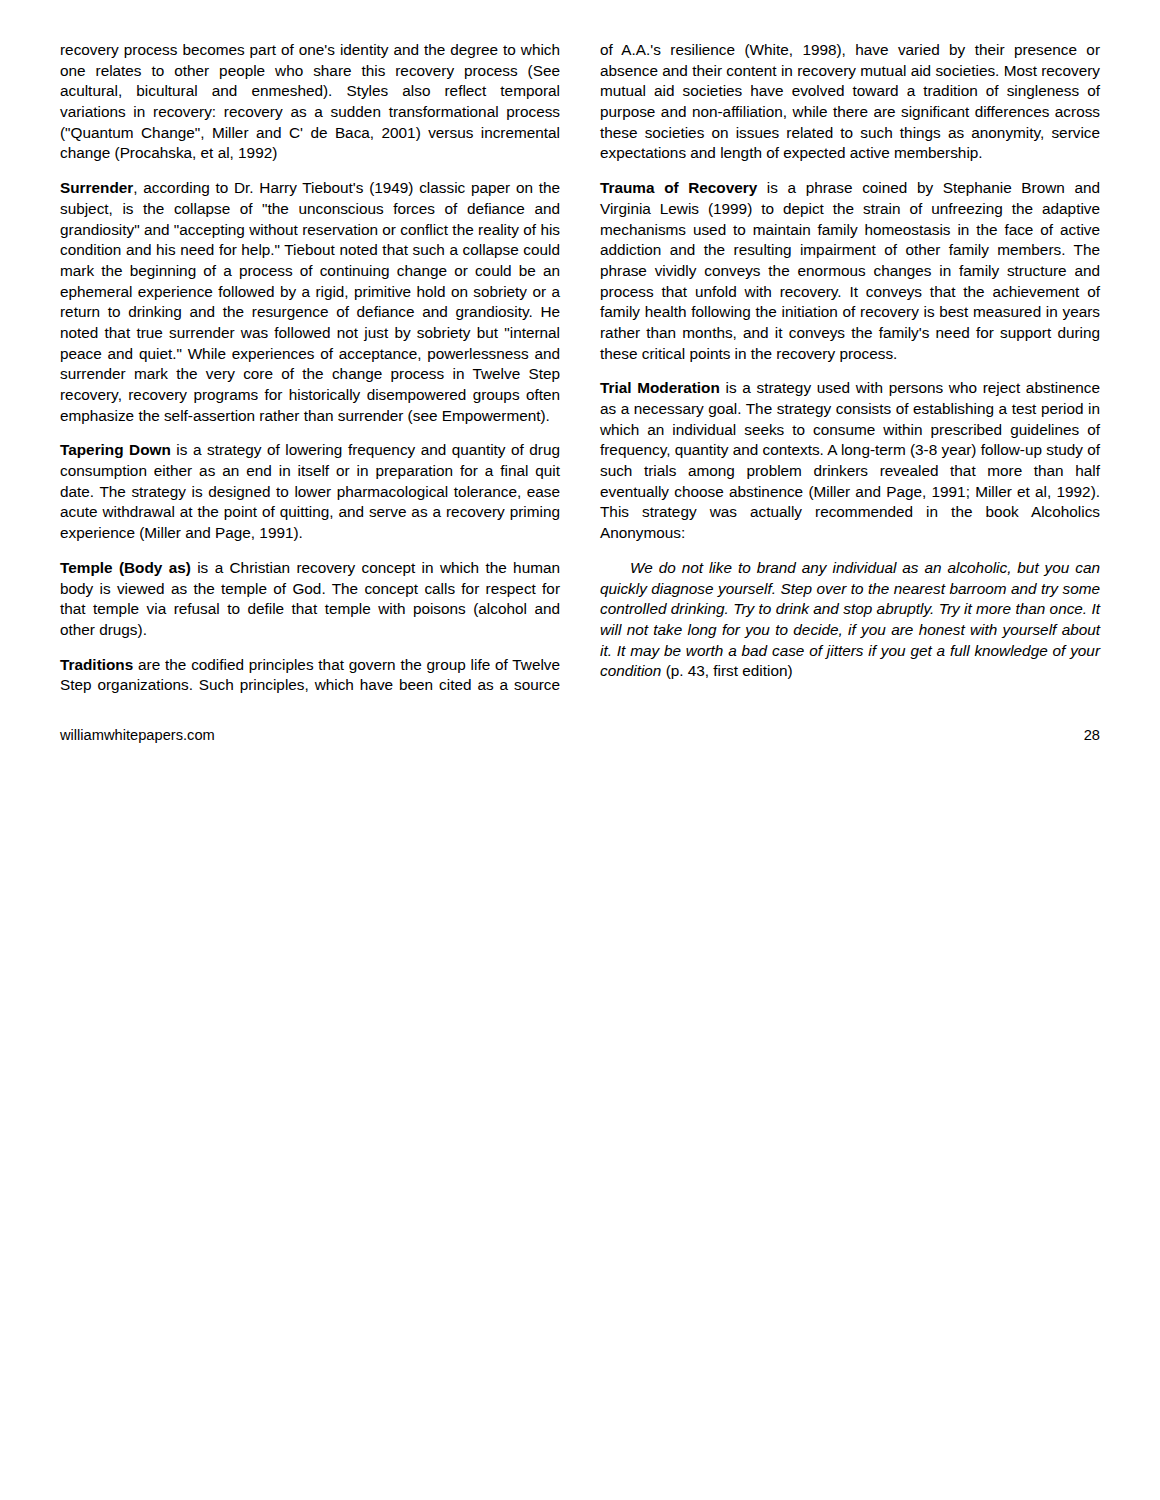recovery process becomes part of one's identity and the degree to which one relates to other people who share this recovery process (See acultural, bicultural and enmeshed). Styles also reflect temporal variations in recovery: recovery as a sudden transformational process ("Quantum Change", Miller and C' de Baca, 2001) versus incremental change (Procahska, et al, 1992)
Surrender, according to Dr. Harry Tiebout's (1949) classic paper on the subject, is the collapse of "the unconscious forces of defiance and grandiosity" and "accepting without reservation or conflict the reality of his condition and his need for help." Tiebout noted that such a collapse could mark the beginning of a process of continuing change or could be an ephemeral experience followed by a rigid, primitive hold on sobriety or a return to drinking and the resurgence of defiance and grandiosity. He noted that true surrender was followed not just by sobriety but "internal peace and quiet." While experiences of acceptance, powerlessness and surrender mark the very core of the change process in Twelve Step recovery, recovery programs for historically disempowered groups often emphasize the self-assertion rather than surrender (see Empowerment).
Tapering Down is a strategy of lowering frequency and quantity of drug consumption either as an end in itself or in preparation for a final quit date. The strategy is designed to lower pharmacological tolerance, ease acute withdrawal at the point of quitting, and serve as a recovery priming experience (Miller and Page, 1991).
Temple (Body as) is a Christian recovery concept in which the human body is viewed as the temple of God. The concept calls for respect for that temple via refusal to defile that temple with poisons (alcohol and other drugs).
Traditions are the codified principles that govern the group life of Twelve Step organizations. Such principles, which have been cited as a source of A.A.'s resilience (White, 1998), have varied by their presence or absence and their content in recovery mutual aid societies. Most recovery mutual aid societies have evolved toward a tradition of singleness of purpose and non-affiliation, while there are significant differences across these societies on issues related to such things as anonymity, service expectations and length of expected active membership.
Trauma of Recovery is a phrase coined by Stephanie Brown and Virginia Lewis (1999) to depict the strain of unfreezing the adaptive mechanisms used to maintain family homeostasis in the face of active addiction and the resulting impairment of other family members. The phrase vividly conveys the enormous changes in family structure and process that unfold with recovery. It conveys that the achievement of family health following the initiation of recovery is best measured in years rather than months, and it conveys the family's need for support during these critical points in the recovery process.
Trial Moderation is a strategy used with persons who reject abstinence as a necessary goal. The strategy consists of establishing a test period in which an individual seeks to consume within prescribed guidelines of frequency, quantity and contexts. A long-term (3-8 year) follow-up study of such trials among problem drinkers revealed that more than half eventually choose abstinence (Miller and Page, 1991; Miller et al, 1992). This strategy was actually recommended in the book Alcoholics Anonymous:
We do not like to brand any individual as an alcoholic, but you can quickly diagnose yourself. Step over to the nearest barroom and try some controlled drinking. Try to drink and stop abruptly. Try it more than once. It will not take long for you to decide, if you are honest with yourself about it. It may be worth a bad case of jitters if you get a full knowledge of your condition (p. 43, first edition)
williamwhitepapers.com 28